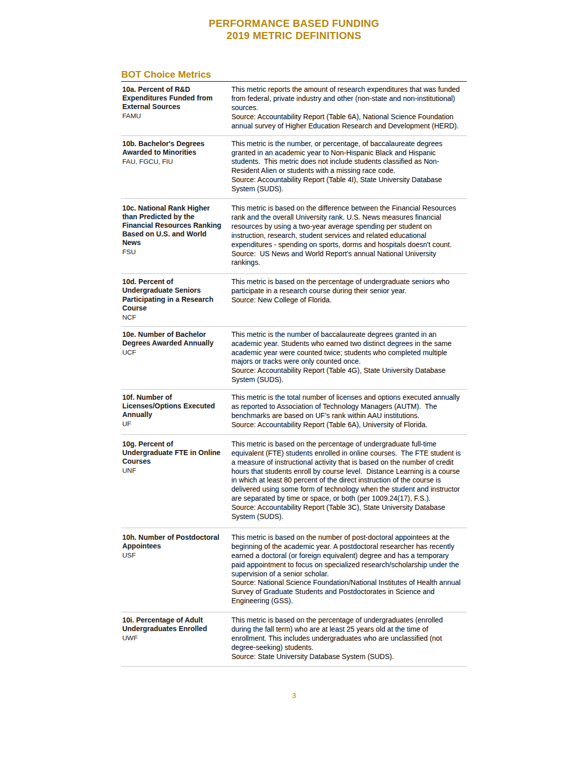PERFORMANCE BASED FUNDING
2019 METRIC DEFINITIONS
BOT Choice Metrics
| 10a. Percent of R&D Expenditures Funded from External Sources FAMU | This metric reports the amount of research expenditures that was funded from federal, private industry and other (non-state and non-institutional) sources. Source: Accountability Report (Table 6A), National Science Foundation annual survey of Higher Education Research and Development (HERD). |
| 10b. Bachelor's Degrees Awarded to Minorities FAU, FGCU, FIU | This metric is the number, or percentage, of baccalaureate degrees granted in an academic year to Non-Hispanic Black and Hispanic students. This metric does not include students classified as Non-Resident Alien or students with a missing race code. Source: Accountability Report (Table 4I), State University Database System (SUDS). |
| 10c. National Rank Higher than Predicted by the Financial Resources Ranking Based on U.S. and World News FSU | This metric is based on the difference between the Financial Resources rank and the overall University rank. U.S. News measures financial resources by using a two-year average spending per student on instruction, research, student services and related educational expenditures - spending on sports, dorms and hospitals doesn't count. Source: US News and World Report’s annual National University rankings. |
| 10d. Percent of Undergraduate Seniors Participating in a Research Course NCF | This metric is based on the percentage of undergraduate seniors who participate in a research course during their senior year. Source: New College of Florida. |
| 10e. Number of Bachelor Degrees Awarded Annually UCF | This metric is the number of baccalaureate degrees granted in an academic year. Students who earned two distinct degrees in the same academic year were counted twice; students who completed multiple majors or tracks were only counted once. Source: Accountability Report (Table 4G), State University Database System (SUDS). |
| 10f. Number of Licenses/Options Executed Annually UF | This metric is the total number of licenses and options executed annually as reported to Association of Technology Managers (AUTM). The benchmarks are based on UF’s rank within AAU institutions. Source: Accountability Report (Table 6A), University of Florida. |
| 10g. Percent of Undergraduate FTE in Online Courses UNF | This metric is based on the percentage of undergraduate full-time equivalent (FTE) students enrolled in online courses. The FTE student is a measure of instructional activity that is based on the number of credit hours that students enroll by course level. Distance Learning is a course in which at least 80 percent of the direct instruction of the course is delivered using some form of technology when the student and instructor are separated by time or space, or both (per 1009.24(17), F.S.). Source: Accountability Report (Table 3C), State University Database System (SUDS). |
| 10h. Number of Postdoctoral Appointees USF | This metric is based on the number of post-doctoral appointees at the beginning of the academic year. A postdoctoral researcher has recently earned a doctoral (or foreign equivalent) degree and has a temporary paid appointment to focus on specialized research/scholarship under the supervision of a senior scholar. Source: National Science Foundation/National Institutes of Health annual Survey of Graduate Students and Postdoctorates in Science and Engineering (GSS). |
| 10i. Percentage of Adult Undergraduates Enrolled UWF | This metric is based on the percentage of undergraduates (enrolled during the fall term) who are at least 25 years old at the time of enrollment. This includes undergraduates who are unclassified (not degree-seeking) students. Source: State University Database System (SUDS). |
3